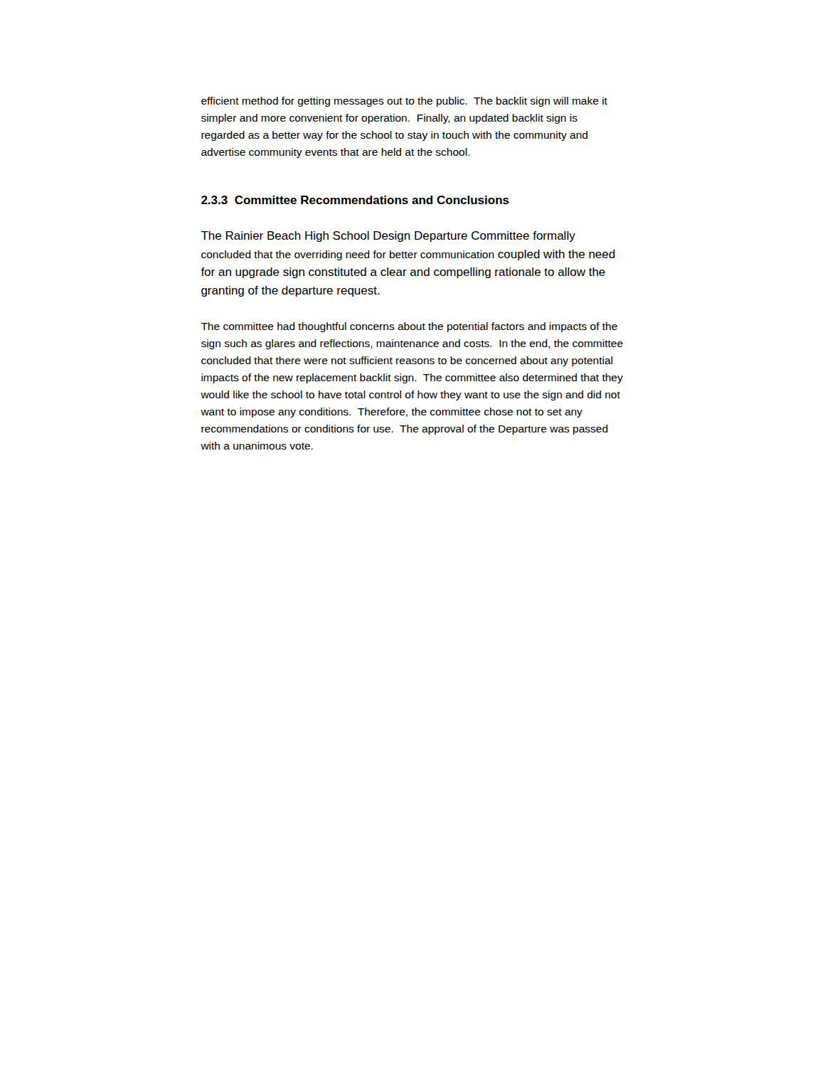efficient method for getting messages out to the public. The backlit sign will make it simpler and more convenient for operation. Finally, an updated backlit sign is regarded as a better way for the school to stay in touch with the community and advertise community events that are held at the school.
2.3.3 Committee Recommendations and Conclusions
The Rainier Beach High School Design Departure Committee formally concluded that the overriding need for better communication coupled with the need for an upgrade sign constituted a clear and compelling rationale to allow the granting of the departure request.
The committee had thoughtful concerns about the potential factors and impacts of the sign such as glares and reflections, maintenance and costs. In the end, the committee concluded that there were not sufficient reasons to be concerned about any potential impacts of the new replacement backlit sign. The committee also determined that they would like the school to have total control of how they want to use the sign and did not want to impose any conditions. Therefore, the committee chose not to set any recommendations or conditions for use. The approval of the Departure was passed with a unanimous vote.